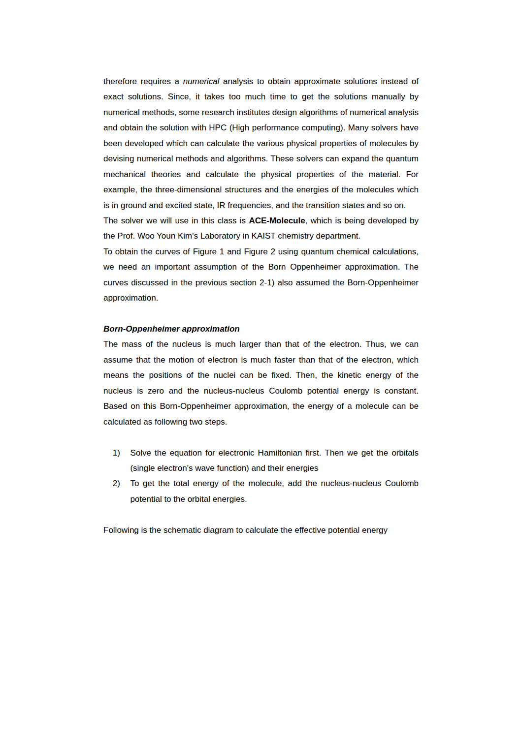therefore requires a numerical analysis to obtain approximate solutions instead of exact solutions. Since, it takes too much time to get the solutions manually by numerical methods, some research institutes design algorithms of numerical analysis and obtain the solution with HPC (High performance computing). Many solvers have been developed which can calculate the various physical properties of molecules by devising numerical methods and algorithms. These solvers can expand the quantum mechanical theories and calculate the physical properties of the material. For example, the three-dimensional structures and the energies of the molecules which is in ground and excited state, IR frequencies, and the transition states and so on.
The solver we will use in this class is ACE-Molecule, which is being developed by the Prof. Woo Youn Kim's Laboratory in KAIST chemistry department.
To obtain the curves of Figure 1 and Figure 2 using quantum chemical calculations, we need an important assumption of the Born Oppenheimer approximation. The curves discussed in the previous section 2-1) also assumed the Born-Oppenheimer approximation.
Born-Oppenheimer approximation
The mass of the nucleus is much larger than that of the electron. Thus, we can assume that the motion of electron is much faster than that of the electron, which means the positions of the nuclei can be fixed. Then, the kinetic energy of the nucleus is zero and the nucleus-nucleus Coulomb potential energy is constant. Based on this Born-Oppenheimer approximation, the energy of a molecule can be calculated as following two steps.
Solve the equation for electronic Hamiltonian first. Then we get the orbitals (single electron's wave function) and their energies
To get the total energy of the molecule, add the nucleus-nucleus Coulomb potential to the orbital energies.
Following is the schematic diagram to calculate the effective potential energy